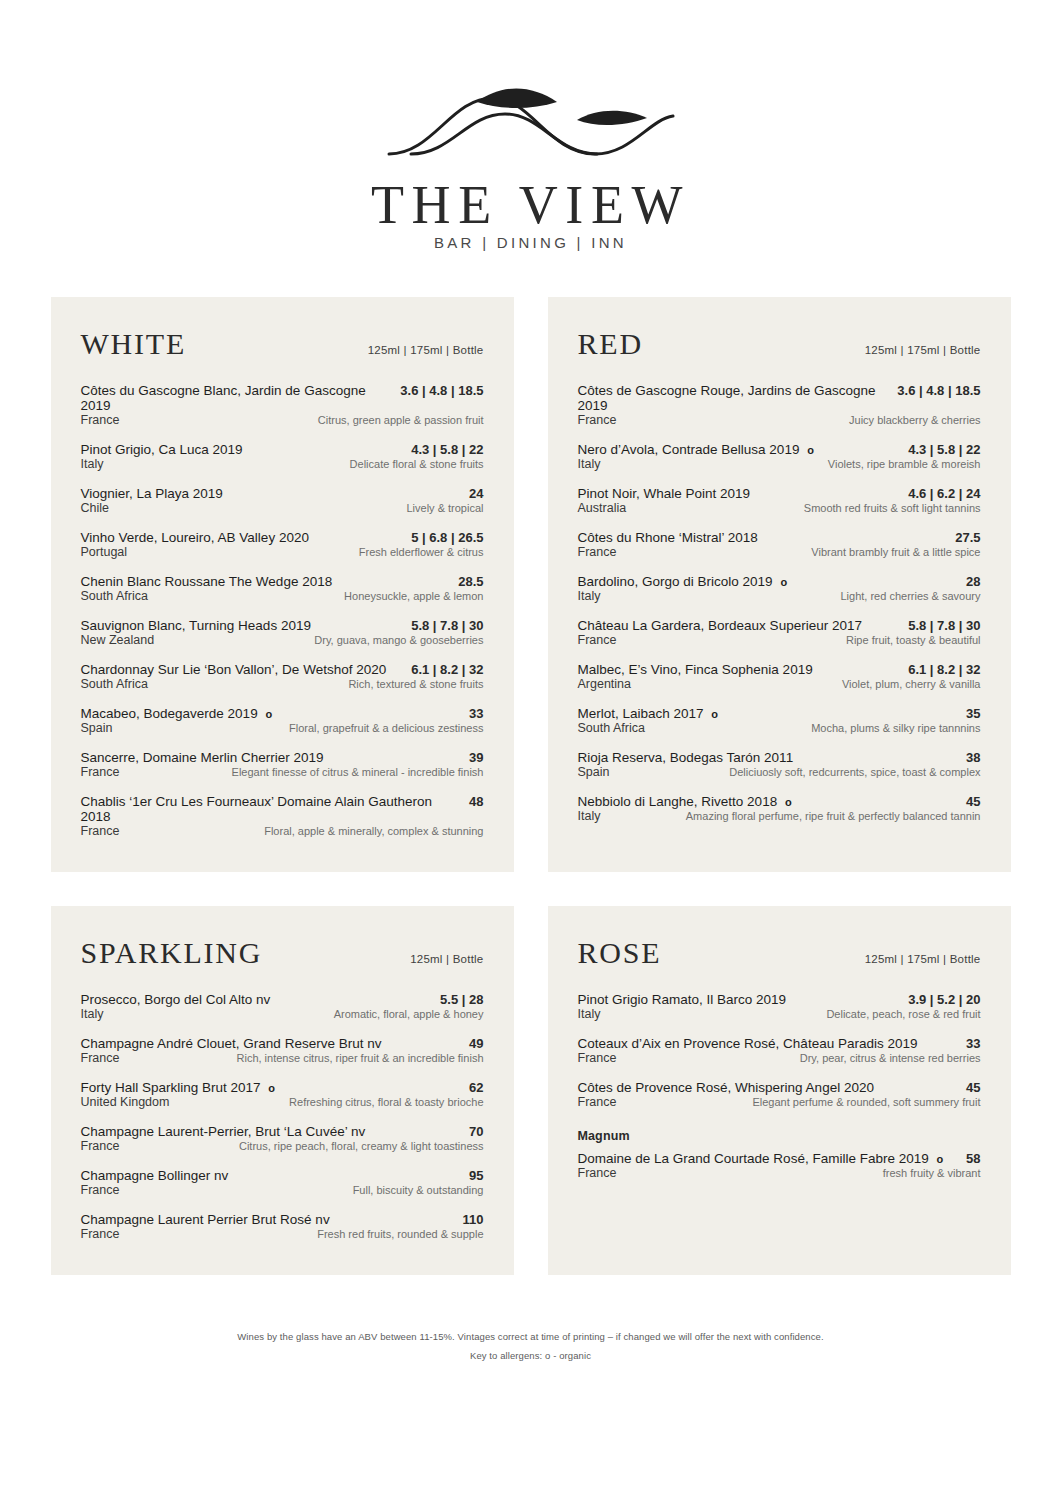THE VIEW
BAR | DINING | INN
WHITE
125ml | 175ml | Bottle
Côtes du Gascogne Blanc, Jardin de Gascogne 2019 3.6 | 4.8 | 18.5
France Citrus, green apple & passion fruit
Pinot Grigio, Ca Luca 2019 4.3 | 5.8 | 22
Italy Delicate floral & stone fruits
Viognier, La Playa 2019 24
Chile Lively & tropical
Vinho Verde, Loureiro, AB Valley 2020 5 | 6.8 | 26.5
Portugal Fresh elderflower & citrus
Chenin Blanc Roussane The Wedge 2018 28.5
South Africa Honeysuckle, apple & lemon
Sauvignon Blanc, Turning Heads 2019 5.8 | 7.8 | 30
New Zealand Dry, guava, mango & gooseberries
Chardonnay Sur Lie ‘Bon Vallon’, De Wetshof 2020 6.1 | 8.2 | 32
South Africa Rich, textured & stone fruits
Macabeo, Bodegaverde 2019 o 33
Spain Floral, grapefruit & a delicious zestiness
Sancerre, Domaine Merlin Cherrier 2019 39
France Elegant finesse of citrus & mineral - incredible finish
Chablis ‘1er Cru Les Fourneaux’ Domaine Alain Gautheron 2018 48
France Floral, apple & minerally, complex & stunning
RED
125ml | 175ml | Bottle
Côtes de Gascogne Rouge, Jardins de Gascogne 2019 3.6 | 4.8 | 18.5
France Juicy blackberry & cherries
Nero d’Avola, Contrade Bellusa 2019 o 4.3 | 5.8 | 22
Italy Violets, ripe bramble & moreish
Pinot Noir, Whale Point 2019 4.6 | 6.2 | 24
Australia Smooth red fruits & soft light tannins
Côtes du Rhone ‘Mistral’ 2018 27.5
France Vibrant brambly fruit & a little spice
Bardolino, Gorgo di Bricolo 2019 o 28
Italy Light, red cherries & savoury
Château La Gardera, Bordeaux Superieur 2017 5.8 | 7.8 | 30
France Ripe fruit, toasty & beautiful
Malbec, E’s Vino, Finca Sophenia 2019 6.1 | 8.2 | 32
Argentina Violet, plum, cherry & vanilla
Merlot, Laibach 2017 o 35
South Africa Mocha, plums & silky ripe tannnins
Rioja Reserva, Bodegas Tarón 2011 38
Spain Deliciuosly soft, redcurrents, spice, toast & complex
Nebbiolo di Langhe, Rivetto 2018 o 45
Italy Amazing floral perfume, ripe fruit & perfectly balanced tannin
SPARKLING
125ml | Bottle
Prosecco, Borgo del Col Alto nv 5.5 | 28
Italy Aromatic, floral, apple & honey
Champagne André Clouet, Grand Reserve Brut nv 49
France Rich, intense citrus, riper fruit & an incredible finish
Forty Hall Sparkling Brut 2017 o 62
United Kingdom Refreshing citrus, floral & toasty brioche
Champagne Laurent-Perrier, Brut ‘La Cuvée’ nv 70
France Citrus, ripe peach, floral, creamy & light toastiness
Champagne Bollinger nv 95
France Full, biscuity & outstanding
Champagne Laurent Perrier Brut Rosé nv 110
France Fresh red fruits, rounded & supple
ROSE
125ml | 175ml | Bottle
Pinot Grigio Ramato, Il Barco 2019 3.9 | 5.2 | 20
Italy Delicate, peach, rose & red fruit
Coteaux d’Aix en Provence Rosé, Château Paradis 2019 33
France Dry, pear, citrus & intense red berries
Côtes de Provence Rosé, Whispering Angel 2020 45
France Elegant perfume & rounded, soft summery fruit
Magnum
Domaine de La Grand Courtade Rosé, Famille Fabre 2019 o 58
France fresh fruity & vibrant
Wines by the glass have an ABV between 11-15%. Vintages correct at time of printing – if changed we will offer the next with confidence.
Key to allergens: o - organic